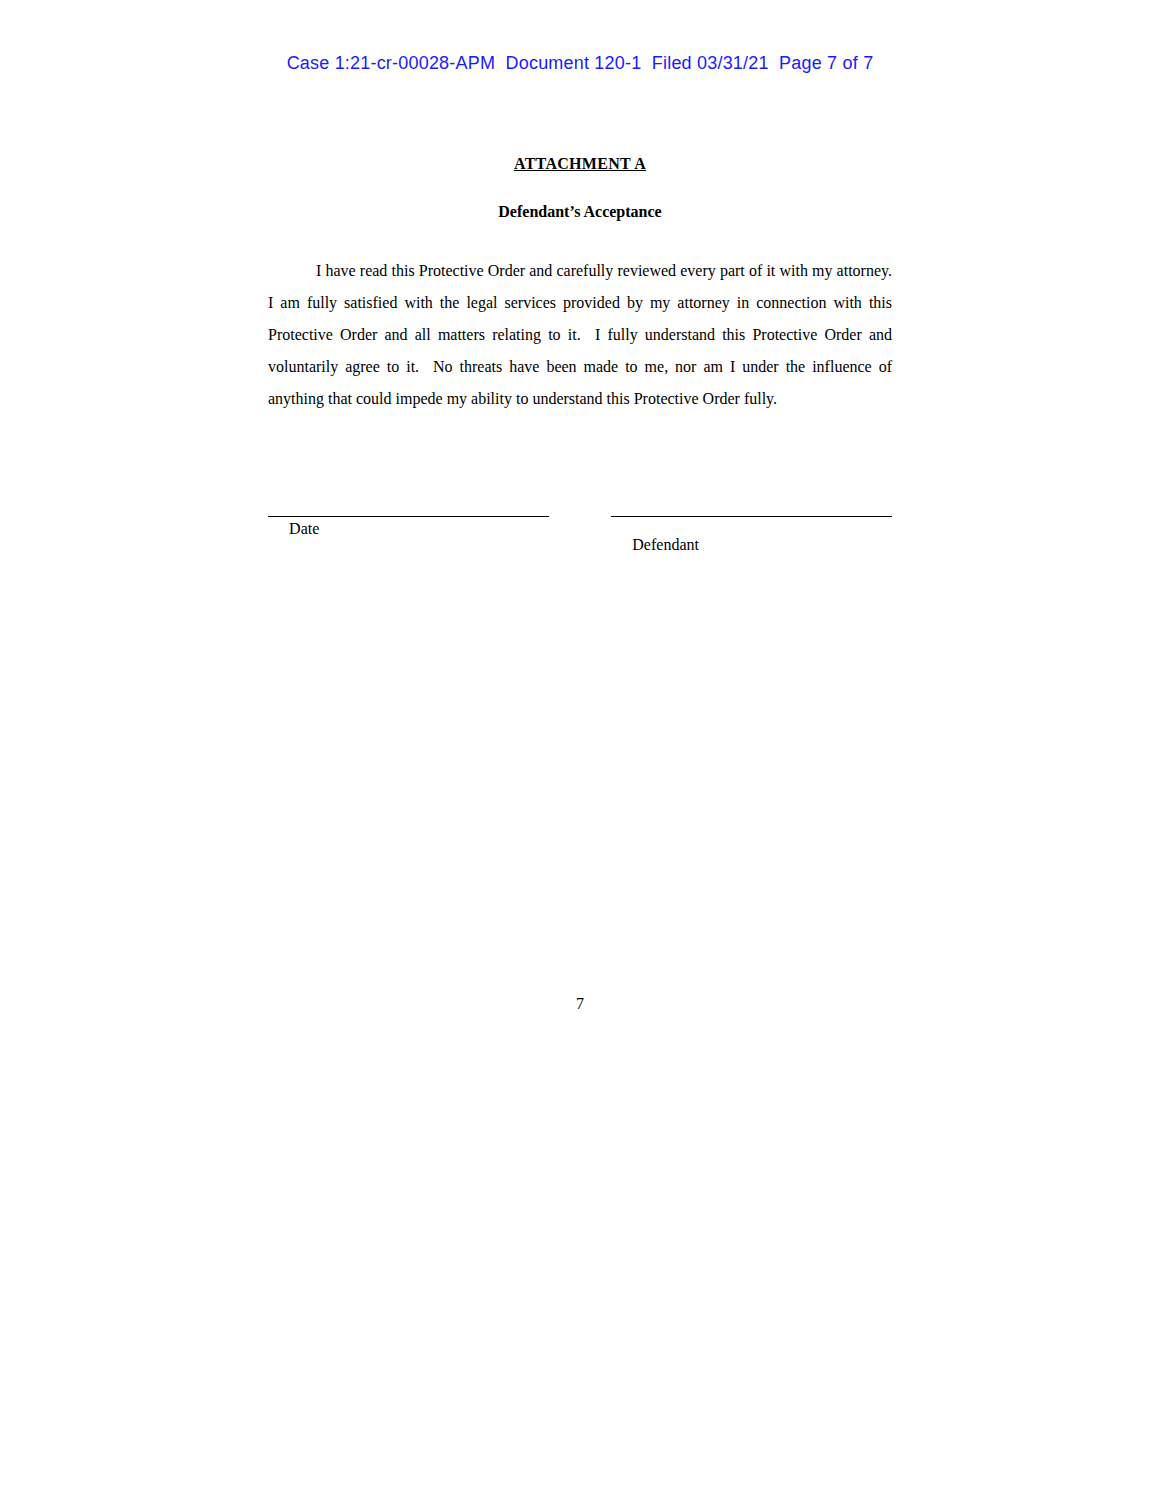Case 1:21-cr-00028-APM Document 120-1 Filed 03/31/21 Page 7 of 7
ATTACHMENT A
Defendant’s Acceptance
I have read this Protective Order and carefully reviewed every part of it with my attorney. I am fully satisfied with the legal services provided by my attorney in connection with this Protective Order and all matters relating to it. I fully understand this Protective Order and voluntarily agree to it. No threats have been made to me, nor am I under the influence of anything that could impede my ability to understand this Protective Order fully.
Date
Defendant
7